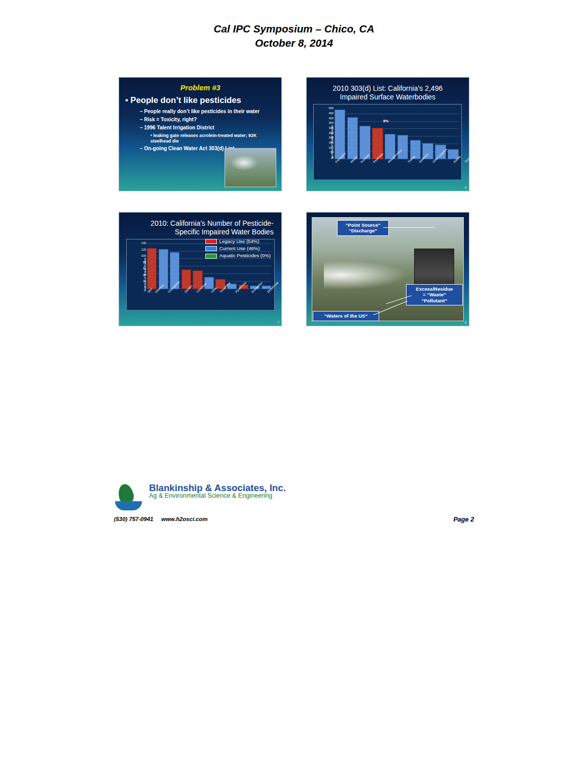Cal IPC Symposium – Chico, CA
October 8, 2014
Problem #3
• People don’t like pesticides
People really don’t like pesticides in their water
Risk = Toxicity, right?
1996 Talent Irrigation District
leaking gate releases acrolein-treated water; 92K steelhead die
On-going Clean Water Act 303(d) List
2010 303(d) List: California’s 2,496
Impaired Surface Waterbodies
Number of Water Bodies
500450400350300 250200150100500
9%
Pathogens Metals Nutrients Pesticides Miscellaneous Toxicity Sediment Other Organics Salinity Trash
6
2010: California’s Number of Pesticide-
Specific Impaired Water Bodies
Number of Water Bodies
140120100806040200
DDT Diazinon Chlorpyrifos Dieldrin Chlordane Other Toxaphene Pyrethroids Endosulfan Dimethoate Diuron
Legacy Use (54%)
Current Use (46%)
Aquatic Pesticides (0%)
7
“Point Source”
“Discharge”
Excess/Residue
= “Waste”
“Pollutant”
“Waters of the US”
8
Blankinship & Associates, Inc.
Ag & Environmental Science & Engineering
(530) 757-0941 www.h2osci.com
Page 2